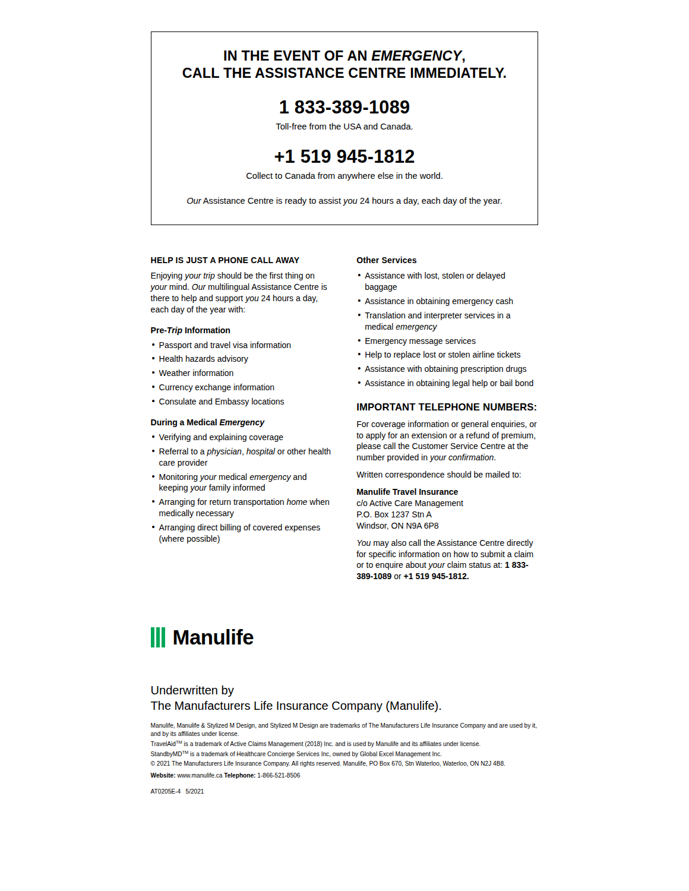In the event of an emergency,
call the Assistance Centre immediately.
1 833-389-1089
Toll-free from the USA and Canada.
+1 519 945-1812
Collect to Canada from anywhere else in the world.
Our Assistance Centre is ready to assist you 24 hours a day, each day of the year.
Help is just a phone call away
Enjoying your trip should be the first thing on your mind. Our multilingual Assistance Centre is there to help and support you 24 hours a day, each day of the year with:
Pre-Trip Information
Passport and travel visa information
Health hazards advisory
Weather information
Currency exchange information
Consulate and Embassy locations
During a Medical Emergency
Verifying and explaining coverage
Referral to a physician, hospital or other health care provider
Monitoring your medical emergency and keeping your family informed
Arranging for return transportation home when medically necessary
Arranging direct billing of covered expenses (where possible)
Other Services
Assistance with lost, stolen or delayed baggage
Assistance in obtaining emergency cash
Translation and interpreter services in a medical emergency
Emergency message services
Help to replace lost or stolen airline tickets
Assistance with obtaining prescription drugs
Assistance in obtaining legal help or bail bond
Important telephone numbers:
For coverage information or general enquiries, or to apply for an extension or a refund of premium, please call the Customer Service Centre at the number provided in your confirmation.
Written correspondence should be mailed to:
Manulife Travel Insurance c/o Active Care Management P.O. Box 1237 Stn A Windsor, ON N9A 6P8
You may also call the Assistance Centre directly for specific information on how to submit a claim or to enquire about your claim status at: 1 833-389-1089 or +1 519 945-1812.
Manulife
Underwritten by
The Manufacturers Life Insurance Company (Manulife).
Manulife, Manulife & Stylized M Design, and Stylized M Design are trademarks of The Manufacturers Life Insurance Company and are used by it, and by its affiliates under license.
TravelAidTM is a trademark of Active Claims Management (2018) Inc. and is used by Manulife and its affiliates under license.
StandbyMDTM is a trademark of Healthcare Concierge Services Inc, owned by Global Excel Management Inc.
© 2021 The Manufacturers Life Insurance Company. All rights reserved. Manulife, PO Box 670, Stn Waterloo, Waterloo, ON N2J 4B8.
Website: www.manulife.ca Telephone: 1-866-521-8506
AT0205E-4 5/2021